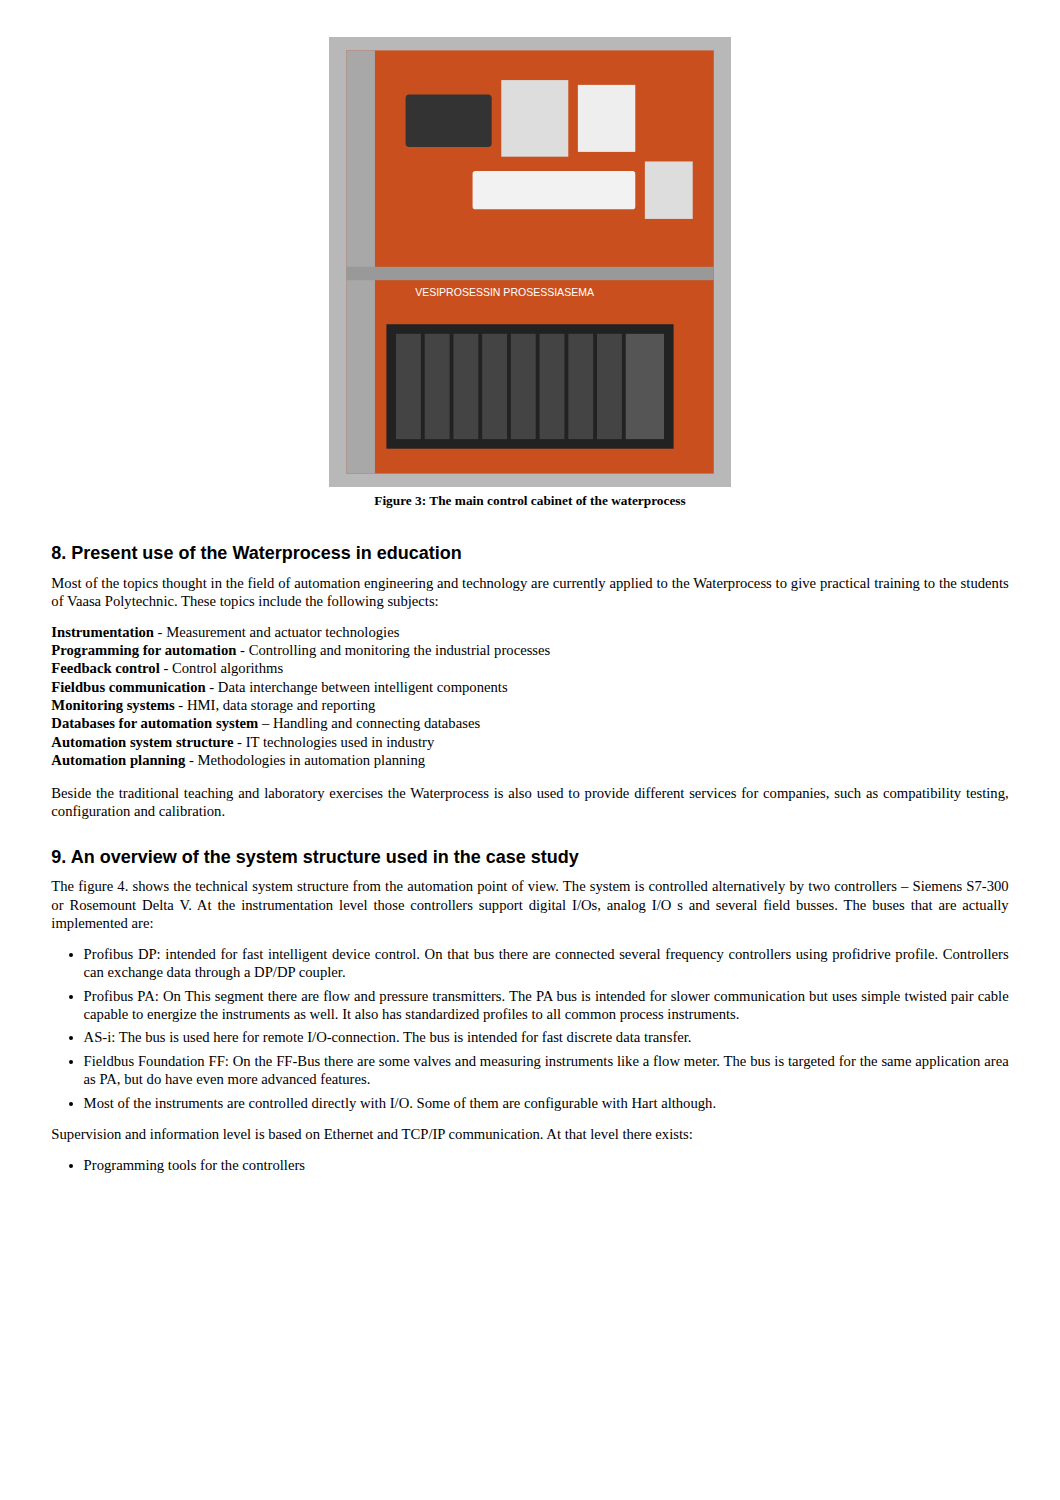Figure 3: The main control cabinet of the waterprocess
8. Present use of the Waterprocess in education
Most of the topics thought in the field of automation engineering and technology are currently applied to the Waterprocess to give practical training to the students of Vaasa Polytechnic. These topics include the following subjects:
Instrumentation - Measurement and actuator technologies
Programming for automation - Controlling and monitoring the industrial processes
Feedback control - Control algorithms
Fieldbus communication - Data interchange between intelligent components
Monitoring systems - HMI, data storage and reporting
Databases for automation system – Handling and connecting databases
Automation system structure - IT technologies used in industry
Automation planning - Methodologies in automation planning
Beside the traditional teaching and laboratory exercises the Waterprocess is also used to provide different services for companies, such as compatibility testing, configuration and calibration.
9. An overview of the system structure used in the case study
The figure 4. shows the technical system structure from the automation point of view. The system is controlled alternatively by two controllers – Siemens S7-300 or Rosemount Delta V. At the instrumentation level those controllers support digital I/Os, analog I/O s and several field busses. The buses that are actually implemented are:
Profibus DP: intended for fast intelligent device control. On that bus there are connected several frequency controllers using profidrive profile. Controllers can exchange data through a DP/DP coupler.
Profibus PA: On This segment there are flow and pressure transmitters. The PA bus is intended for slower communication but uses simple twisted pair cable capable to energize the instruments as well. It also has standardized profiles to all common process instruments.
AS-i: The bus is used here for remote I/O-connection. The bus is intended for fast discrete data transfer.
Fieldbus Foundation FF: On the FF-Bus there are some valves and measuring instruments like a flow meter. The bus is targeted for the same application area as PA, but do have even more advanced features.
Most of the instruments are controlled directly with I/O. Some of them are configurable with Hart although.
Supervision and information level is based on Ethernet and TCP/IP communication. At that level there exists:
Programming tools for the controllers